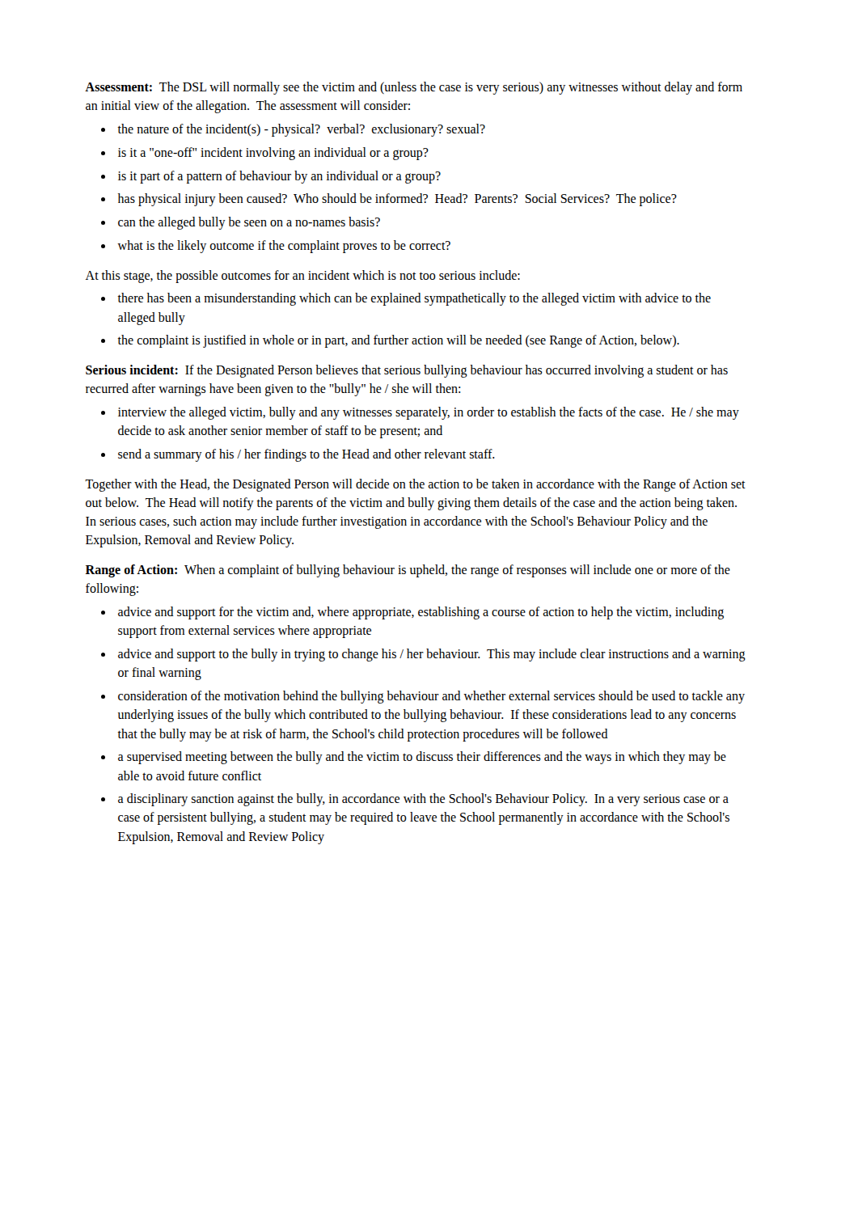Assessment: The DSL will normally see the victim and (unless the case is very serious) any witnesses without delay and form an initial view of the allegation. The assessment will consider:
the nature of the incident(s) - physical? verbal? exclusionary? sexual?
is it a "one-off" incident involving an individual or a group?
is it part of a pattern of behaviour by an individual or a group?
has physical injury been caused? Who should be informed? Head? Parents? Social Services? The police?
can the alleged bully be seen on a no-names basis?
what is the likely outcome if the complaint proves to be correct?
At this stage, the possible outcomes for an incident which is not too serious include:
there has been a misunderstanding which can be explained sympathetically to the alleged victim with advice to the alleged bully
the complaint is justified in whole or in part, and further action will be needed (see Range of Action, below).
Serious incident: If the Designated Person believes that serious bullying behaviour has occurred involving a student or has recurred after warnings have been given to the "bully" he / she will then:
interview the alleged victim, bully and any witnesses separately, in order to establish the facts of the case. He / she may decide to ask another senior member of staff to be present; and
send a summary of his / her findings to the Head and other relevant staff.
Together with the Head, the Designated Person will decide on the action to be taken in accordance with the Range of Action set out below. The Head will notify the parents of the victim and bully giving them details of the case and the action being taken. In serious cases, such action may include further investigation in accordance with the School's Behaviour Policy and the Expulsion, Removal and Review Policy.
Range of Action: When a complaint of bullying behaviour is upheld, the range of responses will include one or more of the following:
advice and support for the victim and, where appropriate, establishing a course of action to help the victim, including support from external services where appropriate
advice and support to the bully in trying to change his / her behaviour. This may include clear instructions and a warning or final warning
consideration of the motivation behind the bullying behaviour and whether external services should be used to tackle any underlying issues of the bully which contributed to the bullying behaviour. If these considerations lead to any concerns that the bully may be at risk of harm, the School's child protection procedures will be followed
a supervised meeting between the bully and the victim to discuss their differences and the ways in which they may be able to avoid future conflict
a disciplinary sanction against the bully, in accordance with the School's Behaviour Policy. In a very serious case or a case of persistent bullying, a student may be required to leave the School permanently in accordance with the School's Expulsion, Removal and Review Policy